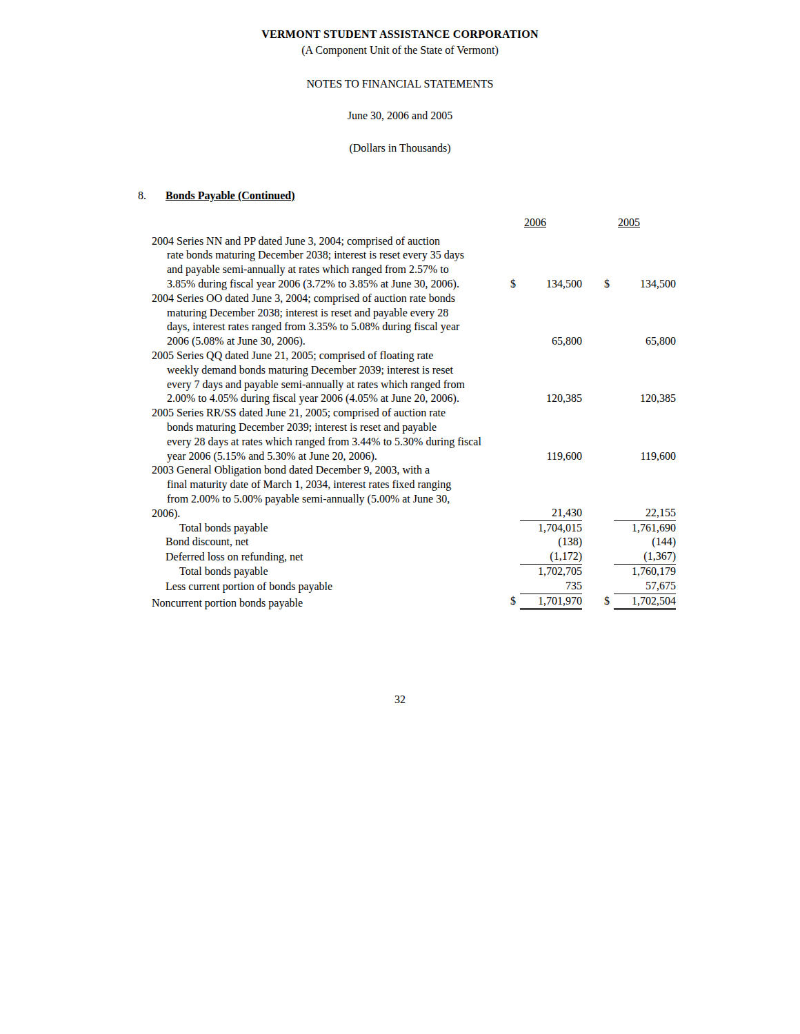VERMONT STUDENT ASSISTANCE CORPORATION
(A Component Unit of the State of Vermont)
NOTES TO FINANCIAL STATEMENTS
June 30, 2006 and 2005
(Dollars in Thousands)
8. Bonds Payable (Continued)
| | 2006 | 2005 |
| 2004 Series NN and PP dated June 3, 2004; comprised of auction rate bonds maturing December 2038; interest is reset every 35 days and payable semi-annually at rates which ranged from 2.57% to 3.85% during fiscal year 2006 (3.72% to 3.85% at June 30, 2006). | $ 134,500 | $ 134,500 |
| 2004 Series OO dated June 3, 2004; comprised of auction rate bonds maturing December 2038; interest is reset and payable every 28 days, interest rates ranged from 3.35% to 5.08% during fiscal year 2006 (5.08% at June 30, 2006). | 65,800 | 65,800 |
| 2005 Series QQ dated June 21, 2005; comprised of floating rate weekly demand bonds maturing December 2039; interest is reset every 7 days and payable semi-annually at rates which ranged from 2.00% to 4.05% during fiscal year 2006 (4.05% at June 20, 2006). | 120,385 | 120,385 |
| 2005 Series RR/SS dated June 21, 2005; comprised of auction rate bonds maturing December 2039; interest is reset and payable every 28 days at rates which ranged from 3.44% to 5.30% during fiscal year 2006 (5.15% and 5.30% at June 20, 2006). | 119,600 | 119,600 |
| 2003 General Obligation bond dated December 9, 2003, with a final maturity date of March 1, 2034, interest rates fixed ranging from 2.00% to 5.00% payable semi-annually (5.00% at June 30, 2006). | 21,430 | 22,155 |
| Total bonds payable | 1,704,015 | 1,761,690 |
| Bond discount, net | (138) | (144) |
| Deferred loss on refunding, net | (1,172) | (1,367) |
| Total bonds payable | 1,702,705 | 1,760,179 |
| Less current portion of bonds payable | 735 | 57,675 |
| Noncurrent portion bonds payable | $ 1,701,970 | $ 1,702,504 |
32